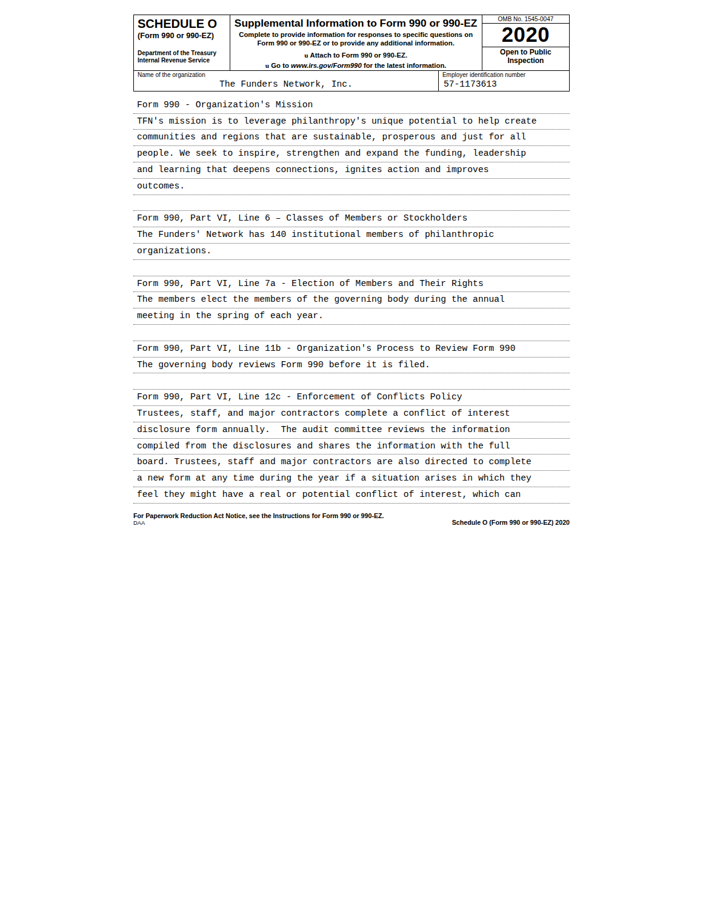| SCHEDULE O (Form 990 or 990-EZ) Department of the Treasury Internal Revenue Service | Supplemental Information to Form 990 or 990-EZ Complete to provide information for responses to specific questions on Form 990 or 990-EZ or to provide any additional information. u Attach to Form 990 or 990-EZ. u Go to www.irs.gov/Form990 for the latest information. | OMB No. 1545-0047 2020 Open to Public Inspection |
| Name of the organization The Funders Network, Inc. | Employer identification number 57-1173613 |
Form 990 - Organization's Mission
TFN's mission is to leverage philanthropy's unique potential to help create
communities and regions that are sustainable, prosperous and just for all
people. We seek to inspire, strengthen and expand the funding, leadership
and learning that deepens connections, ignites action and improves
outcomes.
Form 990, Part VI, Line 6 – Classes of Members or Stockholders
The Funders' Network has 140 institutional members of philanthropic
organizations.
Form 990, Part VI, Line 7a - Election of Members and Their Rights
The members elect the members of the governing body during the annual
meeting in the spring of each year.
Form 990, Part VI, Line 11b - Organization's Process to Review Form 990
The governing body reviews Form 990 before it is filed.
Form 990, Part VI, Line 12c - Enforcement of Conflicts Policy
Trustees, staff, and major contractors complete a conflict of interest
disclosure form annually. The audit committee reviews the information
compiled from the disclosures and shares the information with the full
board. Trustees, staff and major contractors are also directed to complete
a new form at any time during the year if a situation arises in which they
feel they might have a real or potential conflict of interest, which can
For Paperwork Reduction Act Notice, see the Instructions for Form 990 or 990-EZ.
DAA
Schedule O (Form 990 or 990-EZ) 2020